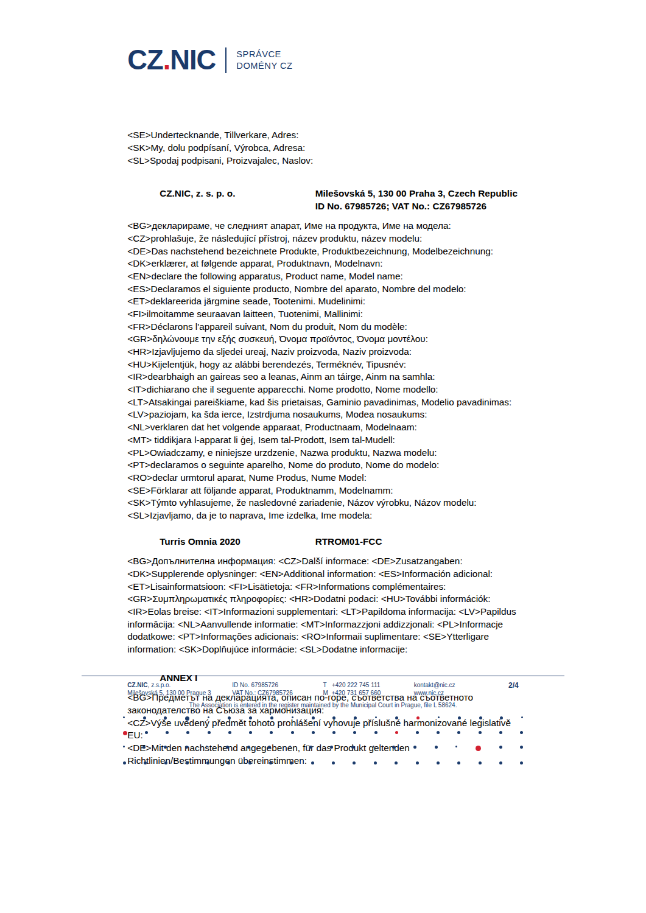CZ. NIC
SPRÁVCE
DOMÉNY CZ
<SE>Undertecknande, Tillverkare, Adres:
<SK>My, dolu podpísaní, Výrobca, Adresa:
<SL>Spodaj podpisani, Proizvajalec, Naslov:
CZ.NIC, z. s. p. o.
Milešovská 5, 130 00 Praha 3, Czech Republic
ID No. 67985726; VAT No.: CZ67985726
<BG>декларираме, че следният апарат, Име на продукта, Име на модела:
<CZ>prohlašuje, že následující přístroj, název produktu, název modelu:
<DE>Das nachstehend bezeichnete Produkte, Produktbezeichnung, Modelbezeichnung:
<DK>erklærer, at følgende apparat, Produktnavn, Modelnavn:
<EN>declare the following apparatus, Product name, Model name:
<ES>Declaramos el siguiente producto, Nombre del aparato, Nombre del modelo:
<ET>deklareerida järgmine seade, Tootenimi. Mudelinimi:
<FI>ilmoitamme seuraavan laitteen, Tuotenimi, Mallinimi:
<FR>Déclarons l'appareil suivant, Nom du produit, Nom du modèle:
<GR>δηλώνουμε την εξής συσκευή, Όνομα προϊόντος, Όνομα μοντέλου:
<HR>Izjavljujemo da sljedei ureaj, Naziv proizvoda, Naziv proizvoda:
<HU>Kijelentjük, hogy az alábbi berendezés, Terméknév, Tipusnév:
<IR>dearbhaigh an gaireas seo a leanas, Ainm an táirge, Ainm na samhla:
<IT>dichiarano che il seguente apparecchi. Nome prodotto, Nome modello:
<LT>Atsakingai pareiškiame, kad šis prietaisas, Gaminio pavadinimas, Modelio pavadinimas:
<LV>paziojam, ka šda ierce, Izstrdjuma nosaukums, Modea nosaukums:
<NL>verklaren dat het volgende apparaat, Productnaam, Modelnaam:
<MT> tiddikjara l-apparat li ġej, Isem tal-Prodott, Isem tal-Mudell:
<PL>Owiadczamy, e niniejsze urzdzenie, Nazwa produktu, Nazwa modelu:
<PT>declaramos o seguinte aparelho, Nome do produto, Nome do modelo:
<RO>declar urmtorul aparat, Nume Produs, Nume Model:
<SE>Förklarar att följande apparat, Produktnamm, Modelnamm:
<SK>Týmto vyhlasujeme, že nasledovné zariadenie, Názov výrobku, Názov modelu:
<SL>Izjavljamo, da je to naprava, Ime izdelka, Ime modela:
Turris Omnia 2020
RTROM01-FCC
<BG>Допълнителна информация: <CZ>Další informace: <DE>Zusatzangaben:
<DK>Supplerende oplysninger: <EN>Additional information: <ES>Información adicional:
<ET>Lisainformatsioon: <FI>Lisätietoja: <FR>Informations complémentaires:
<GR>Συμπληρωματικές πληροφορίες: <HR>Dodatni podaci: <HU>További információk: <IR>Eolas breise: <IT>Informazioni supplementari: <LT>Papildoma informacija: <LV>Papildus informācija: <NL>Aanvullende informatie: <MT>Informazzjoni addizzjonali: <PL>Informacje dodatkowe: <PT>Informações adicionais: <RO>Informaii suplimentare: <SE>Ytterligare information: <SK>Doplňujúce informácie: <SL>Dodatne informacije:
ANNEX I
<BG>Предметът на декларацията, описан по-горе, съответства на съответното законодателство на Съюза за хармонизация:
<CZ>Výše uvedený předmět tohoto prohlášení vyhovuje příslušné harmonizované legislativě EU:
<DE>Mit den nachstehend angegebenen, für das Produkt geltenden Richtlinien/Bestimmungen übereinstimmen:
CZ.NIC, z.s.p.o.
Milešovská 5, 130 00 Prague 3
ID No. 67985726
VAT No.: CZ67985726
T +420 222 745 111
M +420 731 657 660
kontakt@nic.cz
www.nic.cz
2/4
The Association is entered in the register maintained by the Municipal Court in Prague, file L 58624.